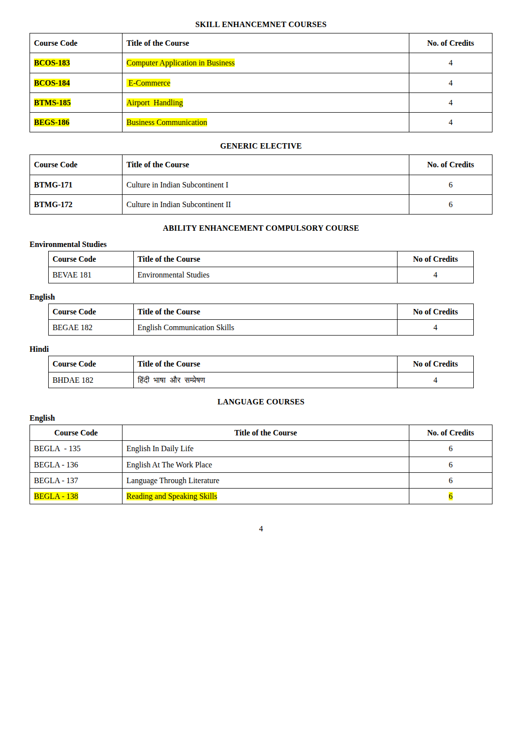SKILL ENHANCEMNET COURSES
| Course Code | Title of the Course | No. of Credits |
| --- | --- | --- |
| BCOS-183 | Computer Application in Business | 4 |
| BCOS-184 | E-Commerce | 4 |
| BTMS-185 | Airport Handling | 4 |
| BEGS-186 | Business Communication | 4 |
GENERIC ELECTIVE
| Course Code | Title of the Course | No. of Credits |
| --- | --- | --- |
| BTMG-171 | Culture in Indian Subcontinent I | 6 |
| BTMG-172 | Culture in Indian Subcontinent II | 6 |
ABILITY ENHANCEMENT COMPULSORY COURSE
Environmental Studies
| Course Code | Title of the Course | No of Credits |
| --- | --- | --- |
| BEVAE 181 | Environmental Studies | 4 |
English
| Course Code | Title of the Course | No of Credits |
| --- | --- | --- |
| BEGAE 182 | English Communication Skills | 4 |
Hindi
| Course Code | Title of the Course | No of Credits |
| --- | --- | --- |
| BHDAE 182 | हिंदी भाषा और सम्प्रेषण | 4 |
LANGUAGE COURSES
English
| Course Code | Title of the Course | No. of Credits |
| --- | --- | --- |
| BEGLA - 135 | English In Daily Life | 6 |
| BEGLA - 136 | English At The Work Place | 6 |
| BEGLA - 137 | Language Through Literature | 6 |
| BEGLA - 138 | Reading and Speaking Skills | 6 |
4